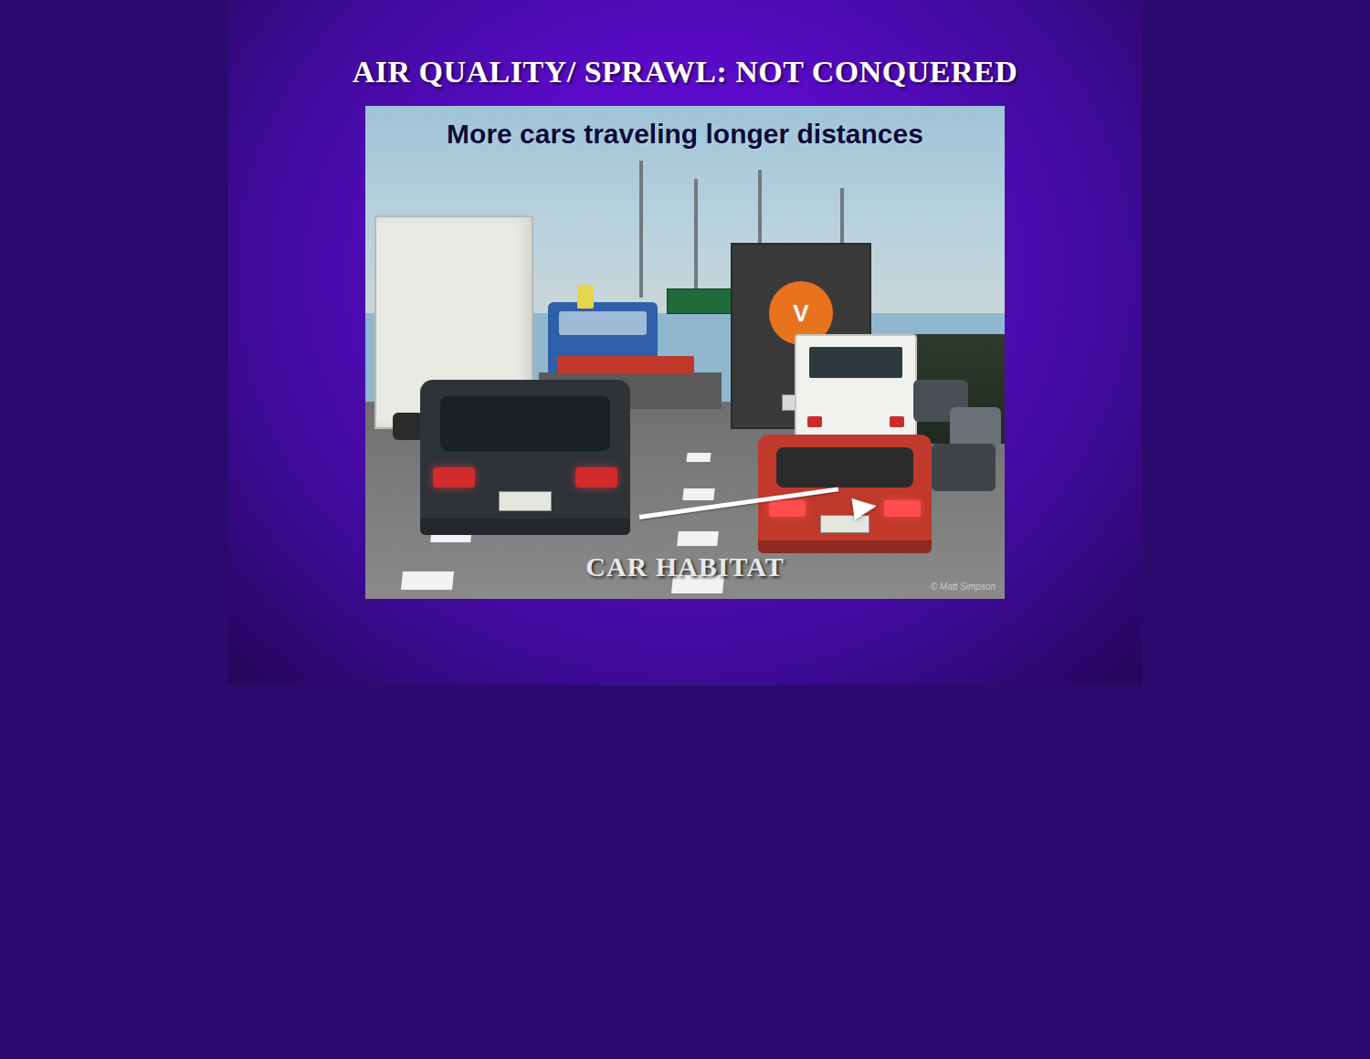AIR QUALITY/ SPRAWL: NOT CONQUERED
More cars traveling longer distances
V
CAR HABITAT
© Matt Simpson